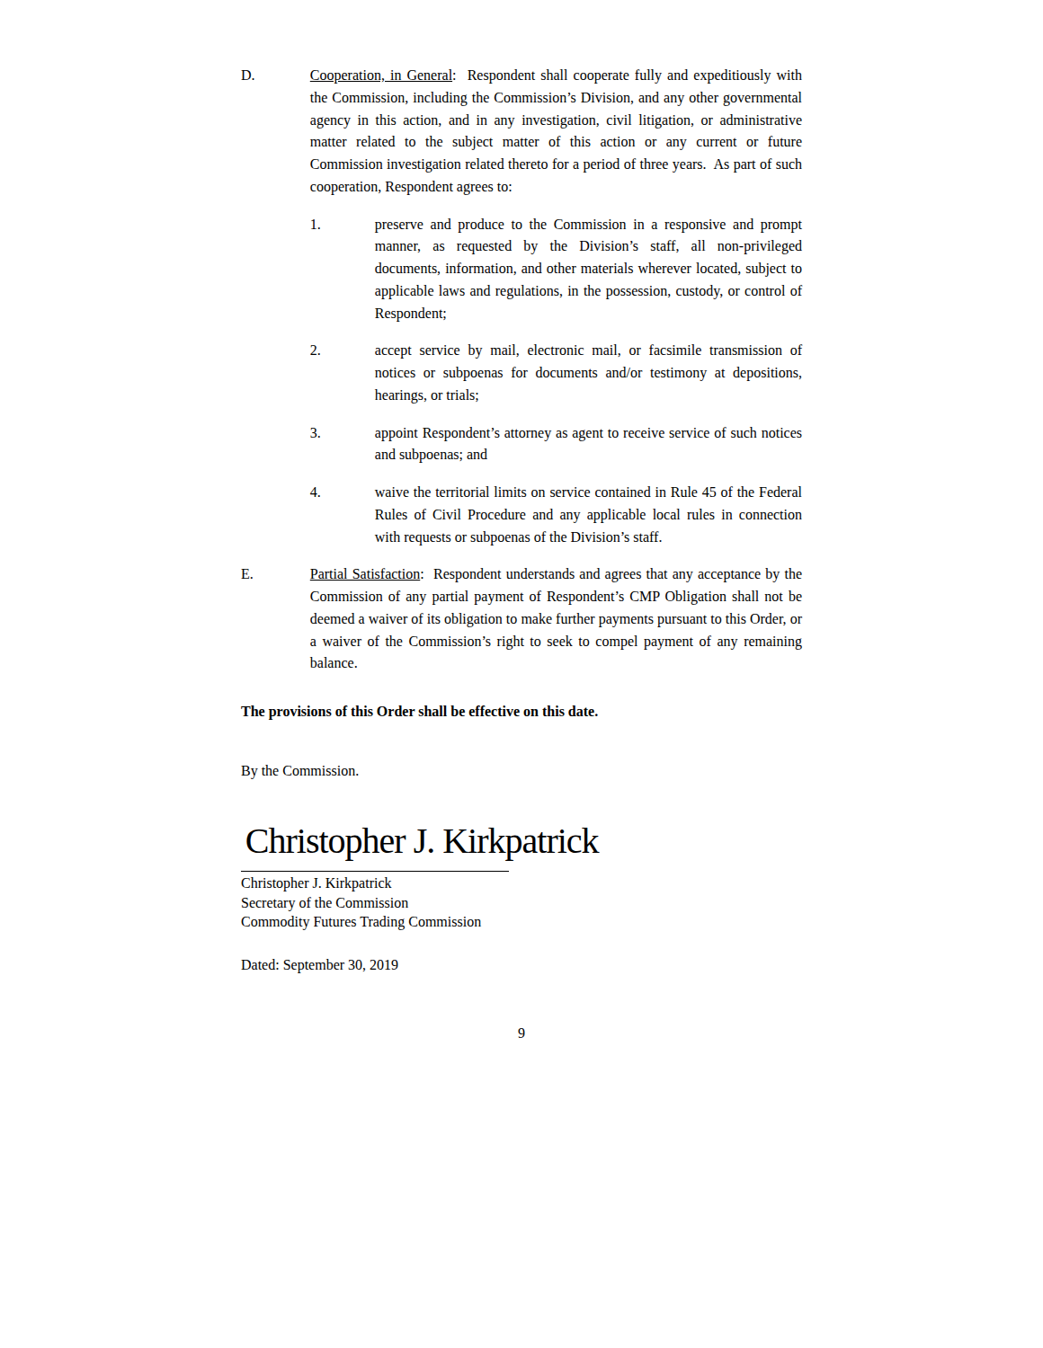D.
Cooperation, in General: Respondent shall cooperate fully and expeditiously with the Commission, including the Commission’s Division, and any other governmental agency in this action, and in any investigation, civil litigation, or administrative matter related to the subject matter of this action or any current or future Commission investigation related thereto for a period of three years. As part of such cooperation, Respondent agrees to:
1.
preserve and produce to the Commission in a responsive and prompt manner, as requested by the Division’s staff, all non-privileged documents, information, and other materials wherever located, subject to applicable laws and regulations, in the possession, custody, or control of Respondent;
2.
accept service by mail, electronic mail, or facsimile transmission of notices or subpoenas for documents and/or testimony at depositions, hearings, or trials;
3.
appoint Respondent’s attorney as agent to receive service of such notices and subpoenas; and
4.
waive the territorial limits on service contained in Rule 45 of the Federal Rules of Civil Procedure and any applicable local rules in connection with requests or subpoenas of the Division’s staff.
E.
Partial Satisfaction: Respondent understands and agrees that any acceptance by the Commission of any partial payment of Respondent’s CMP Obligation shall not be deemed a waiver of its obligation to make further payments pursuant to this Order, or a waiver of the Commission’s right to seek to compel payment of any remaining balance.
The provisions of this Order shall be effective on this date.
By the Commission.
Christopher J. Kirkpatrick
Christopher J. Kirkpatrick
Secretary of the Commission
Commodity Futures Trading Commission
Dated: September 30, 2019
9